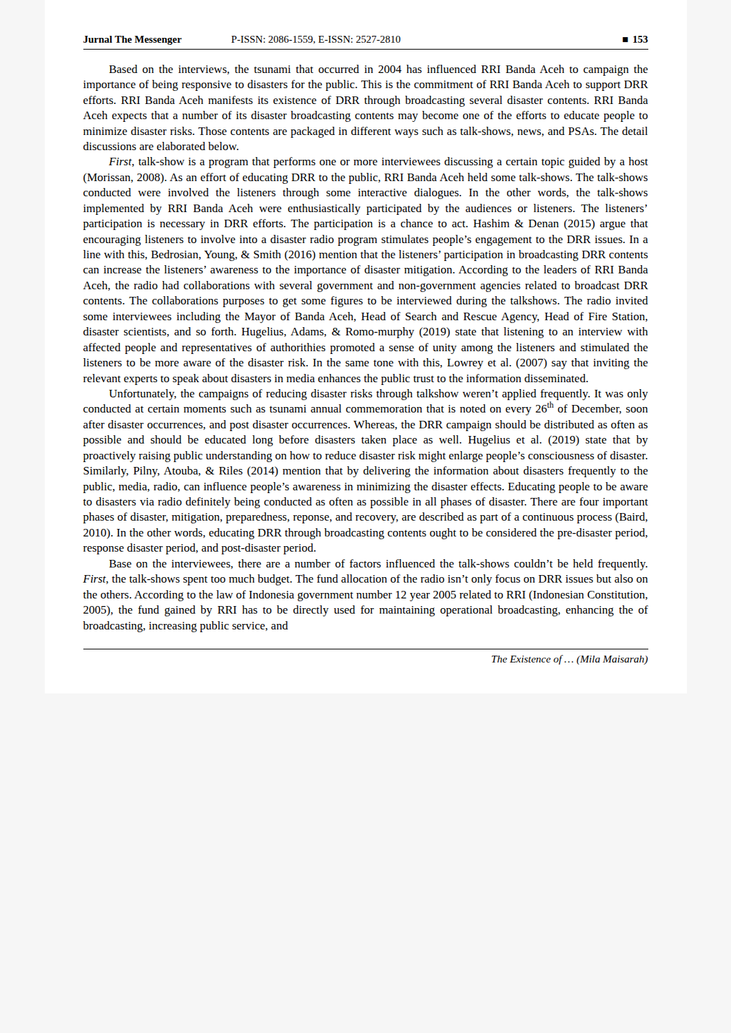Jurnal The Messenger P-ISSN: 2086-1559, E-ISSN: 2527-2810 ■153
Based on the interviews, the tsunami that occurred in 2004 has influenced RRI Banda Aceh to campaign the importance of being responsive to disasters for the public. This is the commitment of RRI Banda Aceh to support DRR efforts. RRI Banda Aceh manifests its existence of DRR through broadcasting several disaster contents. RRI Banda Aceh expects that a number of its disaster broadcasting contents may become one of the efforts to educate people to minimize disaster risks. Those contents are packaged in different ways such as talk-shows, news, and PSAs. The detail discussions are elaborated below.
First, talk-show is a program that performs one or more interviewees discussing a certain topic guided by a host (Morissan, 2008). As an effort of educating DRR to the public, RRI Banda Aceh held some talk-shows. The talk-shows conducted were involved the listeners through some interactive dialogues. In the other words, the talk-shows implemented by RRI Banda Aceh were enthusiastically participated by the audiences or listeners. The listeners’ participation is necessary in DRR efforts. The participation is a chance to act. Hashim & Denan (2015) argue that encouraging listeners to involve into a disaster radio program stimulates people’s engagement to the DRR issues. In a line with this, Bedrosian, Young, & Smith (2016) mention that the listeners’ participation in broadcasting DRR contents can increase the listeners’ awareness to the importance of disaster mitigation. According to the leaders of RRI Banda Aceh, the radio had collaborations with several government and non-government agencies related to broadcast DRR contents. The collaborations purposes to get some figures to be interviewed during the talkshows. The radio invited some interviewees including the Mayor of Banda Aceh, Head of Search and Rescue Agency, Head of Fire Station, disaster scientists, and so forth. Hugelius, Adams, & Romo-murphy (2019) state that listening to an interview with affected people and representatives of authorithies promoted a sense of unity among the listeners and stimulated the listeners to be more aware of the disaster risk. In the same tone with this, Lowrey et al. (2007) say that inviting the relevant experts to speak about disasters in media enhances the public trust to the information disseminated.
Unfortunately, the campaigns of reducing disaster risks through talkshow weren’t applied frequently. It was only conducted at certain moments such as tsunami annual commemoration that is noted on every 26th of December, soon after disaster occurrences, and post disaster occurrences. Whereas, the DRR campaign should be distributed as often as possible and should be educated long before disasters taken place as well. Hugelius et al. (2019) state that by proactively raising public understanding on how to reduce disaster risk might enlarge people’s consciousness of disaster. Similarly, Pilny, Atouba, & Riles (2014) mention that by delivering the information about disasters frequently to the public, media, radio, can influence people’s awareness in minimizing the disaster effects. Educating people to be aware to disasters via radio definitely being conducted as often as possible in all phases of disaster. There are four important phases of disaster, mitigation, preparedness, reponse, and recovery, are described as part of a continuous process (Baird, 2010). In the other words, educating DRR through broadcasting contents ought to be considered the pre-disaster period, response disaster period, and post-disaster period.
Base on the interviewees, there are a number of factors influenced the talk-shows couldn’t be held frequently. First, the talk-shows spent too much budget. The fund allocation of the radio isn’t only focus on DRR issues but also on the others. According to the law of Indonesia government number 12 year 2005 related to RRI (Indonesian Constitution, 2005), the fund gained by RRI has to be directly used for maintaining operational broadcasting, enhancing the of broadcasting, increasing public service, and
The Existence of … (Mila Maisarah)